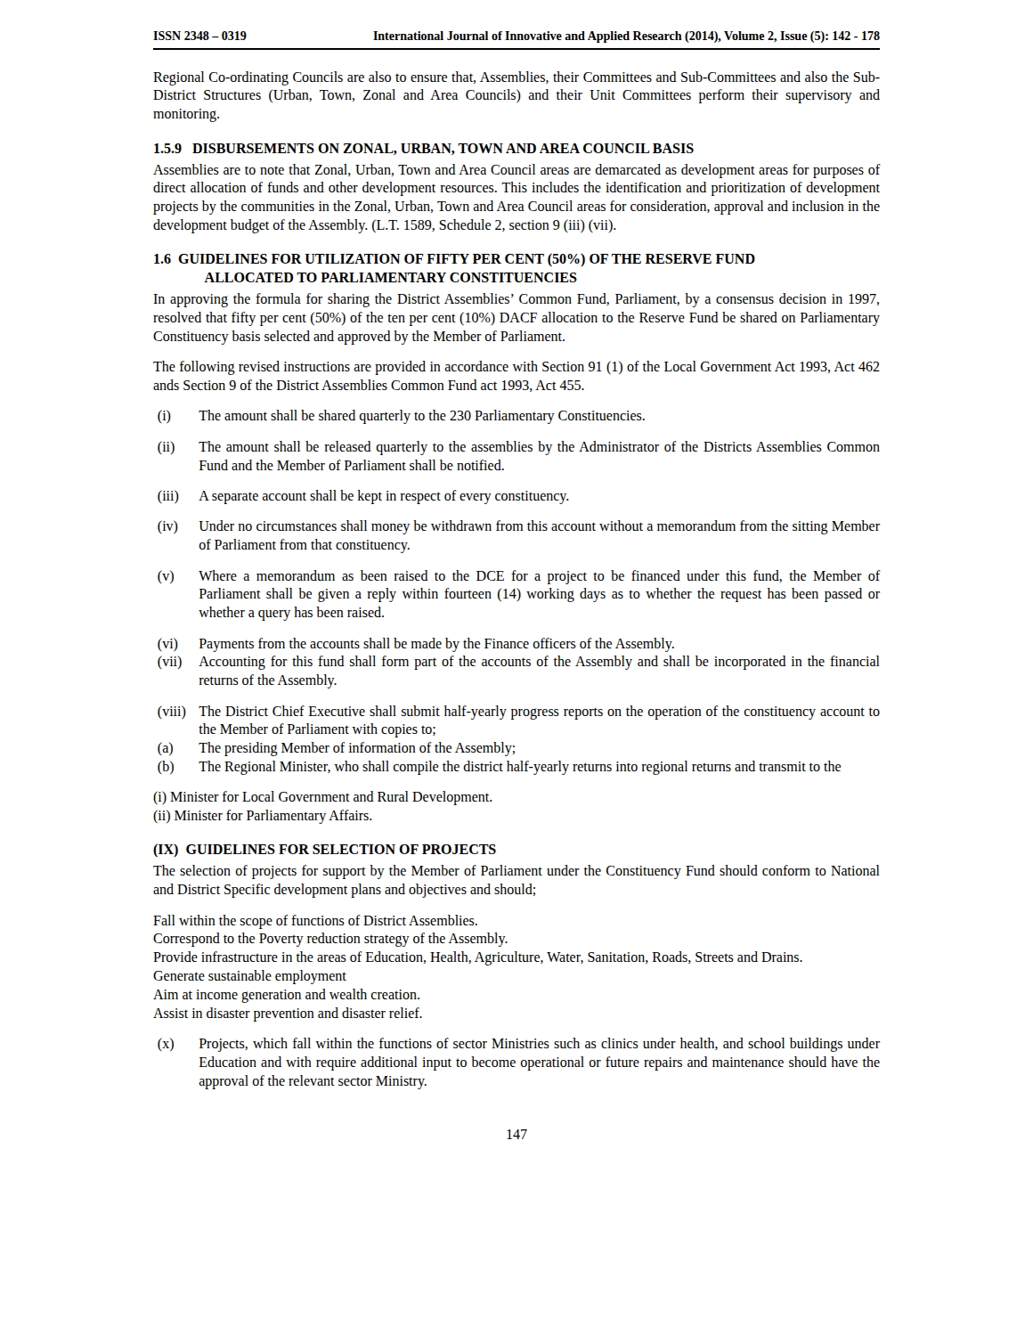ISSN 2348 – 0319 International Journal of Innovative and Applied Research (2014), Volume 2, Issue (5): 142 - 178
Regional Co-ordinating Councils are also to ensure that, Assemblies, their Committees and Sub-Committees and also the Sub-District Structures (Urban, Town, Zonal and Area Councils) and their Unit Committees perform their supervisory and monitoring.
1.5.9 DISBURSEMENTS ON ZONAL, URBAN, TOWN AND AREA COUNCIL BASIS
Assemblies are to note that Zonal, Urban, Town and Area Council areas are demarcated as development areas for purposes of direct allocation of funds and other development resources. This includes the identification and prioritization of development projects by the communities in the Zonal, Urban, Town and Area Council areas for consideration, approval and inclusion in the development budget of the Assembly. (L.T. 1589, Schedule 2, section 9 (iii) (vii).
1.6 GUIDELINES FOR UTILIZATION OF FIFTY PER CENT (50%) OF THE RESERVE FUND
ALLOCATED TO PARLIAMENTARY CONSTITUENCIES
In approving the formula for sharing the District Assemblies’ Common Fund, Parliament, by a consensus decision in 1997, resolved that fifty per cent (50%) of the ten per cent (10%) DACF allocation to the Reserve Fund be shared on Parliamentary Constituency basis selected and approved by the Member of Parliament.
The following revised instructions are provided in accordance with Section 91 (1) of the Local Government Act 1993, Act 462 ands Section 9 of the District Assemblies Common Fund act 1993, Act 455.
(i) The amount shall be shared quarterly to the 230 Parliamentary Constituencies.
(ii) The amount shall be released quarterly to the assemblies by the Administrator of the Districts Assemblies Common Fund and the Member of Parliament shall be notified.
(iii) A separate account shall be kept in respect of every constituency.
(iv) Under no circumstances shall money be withdrawn from this account without a memorandum from the sitting Member of Parliament from that constituency.
(v) Where a memorandum as been raised to the DCE for a project to be financed under this fund, the Member of Parliament shall be given a reply within fourteen (14) working days as to whether the request has been passed or whether a query has been raised.
(vi) Payments from the accounts shall be made by the Finance officers of the Assembly.
(vii) Accounting for this fund shall form part of the accounts of the Assembly and shall be incorporated in the financial returns of the Assembly.
(viii) The District Chief Executive shall submit half-yearly progress reports on the operation of the constituency account to the Member of Parliament with copies to;
(a) The presiding Member of information of the Assembly;
(b) The Regional Minister, who shall compile the district half-yearly returns into regional returns and transmit to the
(i) Minister for Local Government and Rural Development.
(ii) Minister for Parliamentary Affairs.
(ix) GUIDELINES FOR SELECTION OF PROJECTS
The selection of projects for support by the Member of Parliament under the Constituency Fund should conform to National and District Specific development plans and objectives and should;
Fall within the scope of functions of District Assemblies.
Correspond to the Poverty reduction strategy of the Assembly.
Provide infrastructure in the areas of Education, Health, Agriculture, Water, Sanitation, Roads, Streets and Drains.
Generate sustainable employment
Aim at income generation and wealth creation.
Assist in disaster prevention and disaster relief.
(x) Projects, which fall within the functions of sector Ministries such as clinics under health, and school buildings under Education and with require additional input to become operational or future repairs and maintenance should have the approval of the relevant sector Ministry.
147